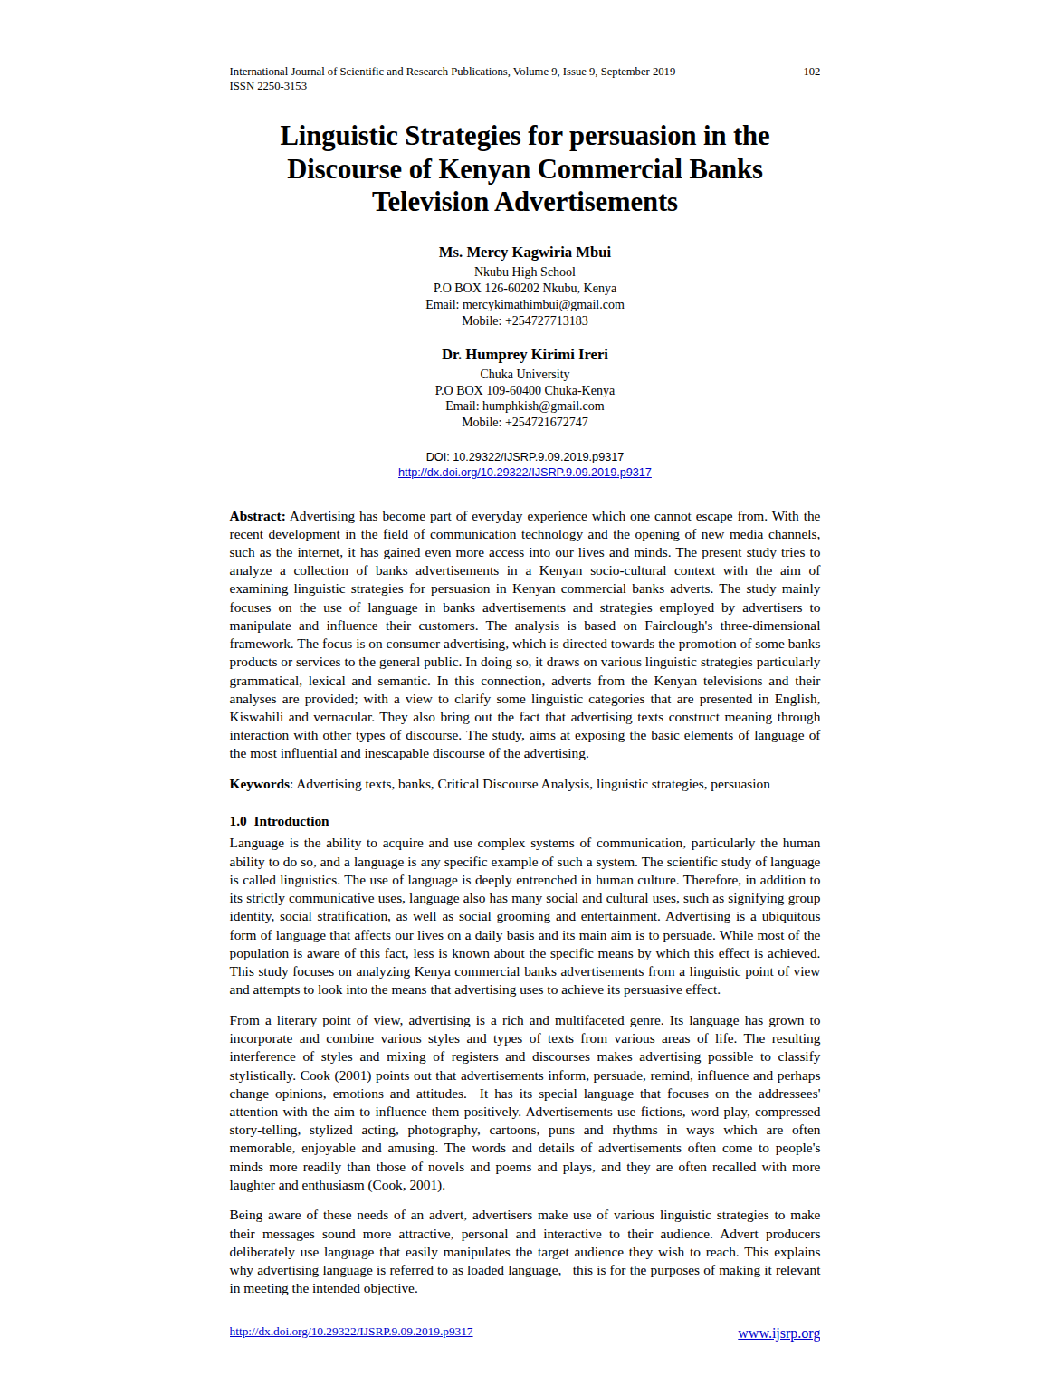International Journal of Scientific and Research Publications, Volume 9, Issue 9, September 2019
ISSN 2250-3153
102
Linguistic Strategies for persuasion in the Discourse of Kenyan Commercial Banks Television Advertisements
Ms. Mercy Kagwiria Mbui
Nkubu High School
P.O BOX 126-60202 Nkubu, Kenya
Email: mercykimathimbui@gmail.com
Mobile: +254727713183
Dr. Humprey Kirimi Ireri
Chuka University
P.O BOX 109-60400 Chuka-Kenya
Email: humphkish@gmail.com
Mobile: +254721672747
DOI: 10.29322/IJSRP.9.09.2019.p9317
http://dx.doi.org/10.29322/IJSRP.9.09.2019.p9317
Abstract: Advertising has become part of everyday experience which one cannot escape from. With the recent development in the field of communication technology and the opening of new media channels, such as the internet, it has gained even more access into our lives and minds. The present study tries to analyze a collection of banks advertisements in a Kenyan socio-cultural context with the aim of examining linguistic strategies for persuasion in Kenyan commercial banks adverts. The study mainly focuses on the use of language in banks advertisements and strategies employed by advertisers to manipulate and influence their customers. The analysis is based on Fairclough's three-dimensional framework. The focus is on consumer advertising, which is directed towards the promotion of some banks products or services to the general public. In doing so, it draws on various linguistic strategies particularly grammatical, lexical and semantic. In this connection, adverts from the Kenyan televisions and their analyses are provided; with a view to clarify some linguistic categories that are presented in English, Kiswahili and vernacular. They also bring out the fact that advertising texts construct meaning through interaction with other types of discourse. The study, aims at exposing the basic elements of language of the most influential and inescapable discourse of the advertising.
Keywords: Advertising texts, banks, Critical Discourse Analysis, linguistic strategies, persuasion
1.0 Introduction
Language is the ability to acquire and use complex systems of communication, particularly the human ability to do so, and a language is any specific example of such a system. The scientific study of language is called linguistics. The use of language is deeply entrenched in human culture. Therefore, in addition to its strictly communicative uses, language also has many social and cultural uses, such as signifying group identity, social stratification, as well as social grooming and entertainment. Advertising is a ubiquitous form of language that affects our lives on a daily basis and its main aim is to persuade. While most of the population is aware of this fact, less is known about the specific means by which this effect is achieved. This study focuses on analyzing Kenya commercial banks advertisements from a linguistic point of view and attempts to look into the means that advertising uses to achieve its persuasive effect.
From a literary point of view, advertising is a rich and multifaceted genre. Its language has grown to incorporate and combine various styles and types of texts from various areas of life. The resulting interference of styles and mixing of registers and discourses makes advertising possible to classify stylistically. Cook (2001) points out that advertisements inform, persuade, remind, influence and perhaps change opinions, emotions and attitudes. It has its special language that focuses on the addressees' attention with the aim to influence them positively. Advertisements use fictions, word play, compressed story-telling, stylized acting, photography, cartoons, puns and rhythms in ways which are often memorable, enjoyable and amusing. The words and details of advertisements often come to people's minds more readily than those of novels and poems and plays, and they are often recalled with more laughter and enthusiasm (Cook, 2001).
Being aware of these needs of an advert, advertisers make use of various linguistic strategies to make their messages sound more attractive, personal and interactive to their audience. Advert producers deliberately use language that easily manipulates the target audience they wish to reach. This explains why advertising language is referred to as loaded language, this is for the purposes of making it relevant in meeting the intended objective.
http://dx.doi.org/10.29322/IJSRP.9.09.2019.p9317
www.ijsrp.org